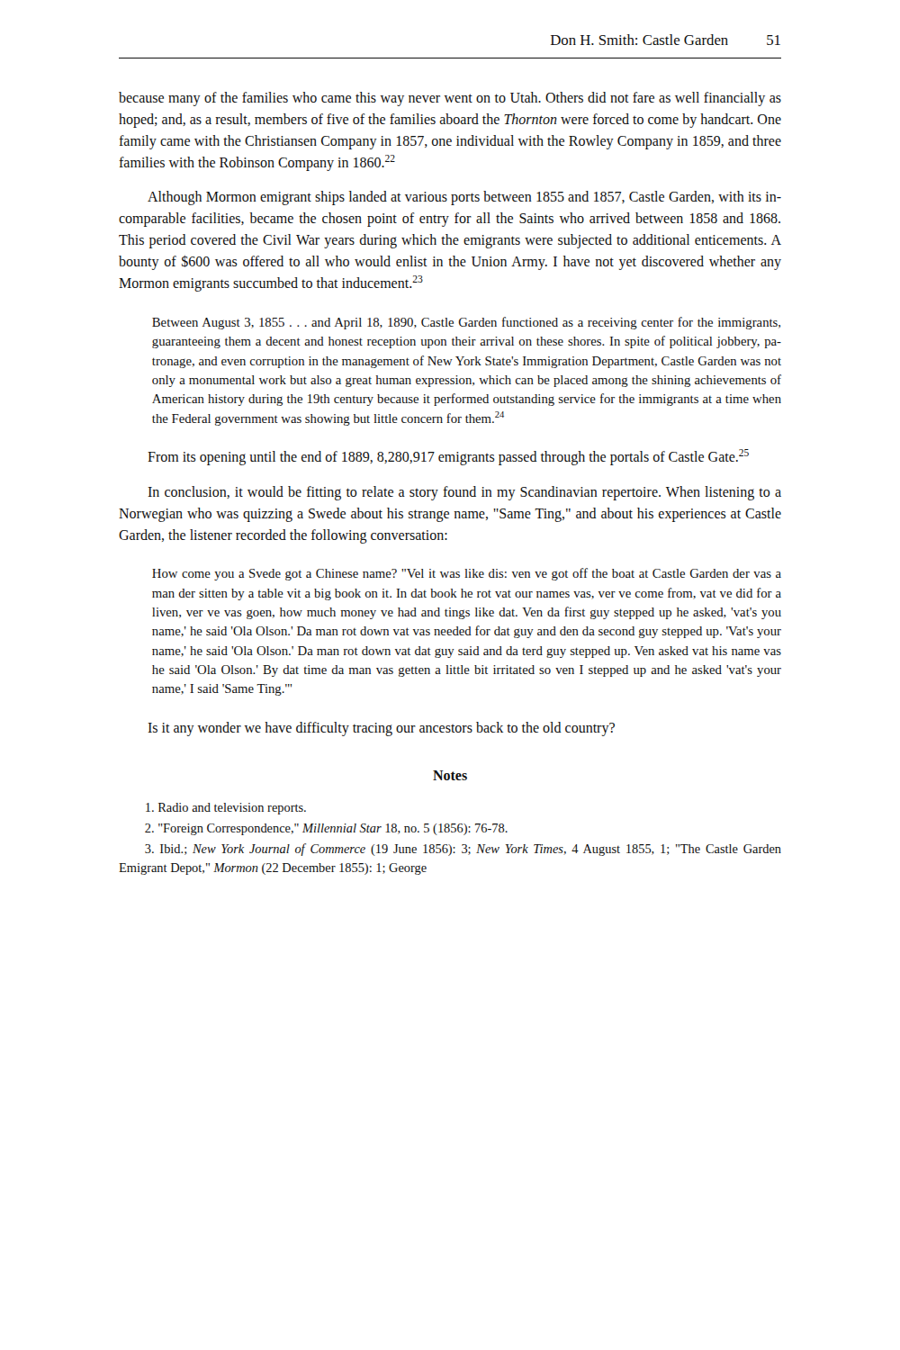Don H. Smith: Castle Garden 51
because many of the families who came this way never went on to Utah. Others did not fare as well financially as hoped; and, as a result, members of five of the families aboard the Thornton were forced to come by handcart. One family came with the Christiansen Company in 1857, one individual with the Rowley Company in 1859, and three families with the Robinson Company in 1860.22
Although Mormon emigrant ships landed at various ports between 1855 and 1857, Castle Garden, with its incomparable facilities, became the chosen point of entry for all the Saints who arrived between 1858 and 1868. This period covered the Civil War years during which the emigrants were subjected to additional enticements. A bounty of $600 was offered to all who would enlist in the Union Army. I have not yet discovered whether any Mormon emigrants succumbed to that inducement.23
Between August 3, 1855 . . . and April 18, 1890, Castle Garden functioned as a receiving center for the immigrants, guaranteeing them a decent and honest reception upon their arrival on these shores. In spite of political jobbery, patronage, and even corruption in the management of New York State's Immigration Department, Castle Garden was not only a monumental work but also a great human expression, which can be placed among the shining achievements of American history during the 19th century because it performed outstanding service for the immigrants at a time when the Federal government was showing but little concern for them.24
From its opening until the end of 1889, 8,280,917 emigrants passed through the portals of Castle Gate.25
In conclusion, it would be fitting to relate a story found in my Scandinavian repertoire. When listening to a Norwegian who was quizzing a Swede about his strange name, "Same Ting," and about his experiences at Castle Garden, the listener recorded the following conversation:
How come you a Svede got a Chinese name? "Vel it was like dis: ven ve got off the boat at Castle Garden der vas a man der sitten by a table vit a big book on it. In dat book he rot vat our names vas, ver ve come from, vat ve did for a liven, ver ve vas goen, how much money ve had and tings like dat. Ven da first guy stepped up he asked, 'vat's you name,' he said 'Ola Olson.' Da man rot down vat vas needed for dat guy and den da second guy stepped up. 'Vat's your name,' he said 'Ola Olson.' Da man rot down vat dat guy said and da terd guy stepped up. Ven asked vat his name vas he said 'Ola Olson.' By dat time da man vas getten a little bit irritated so ven I stepped up and he asked 'vat's your name,' I said 'Same Ting.'"
Is it any wonder we have difficulty tracing our ancestors back to the old country?
Notes
1. Radio and television reports.
2. "Foreign Correspondence," Millennial Star 18, no. 5 (1856): 76-78.
3. Ibid.; New York Journal of Commerce (19 June 1856): 3; New York Times, 4 August 1855, 1; "The Castle Garden Emigrant Depot," Mormon (22 December 1855): 1; George